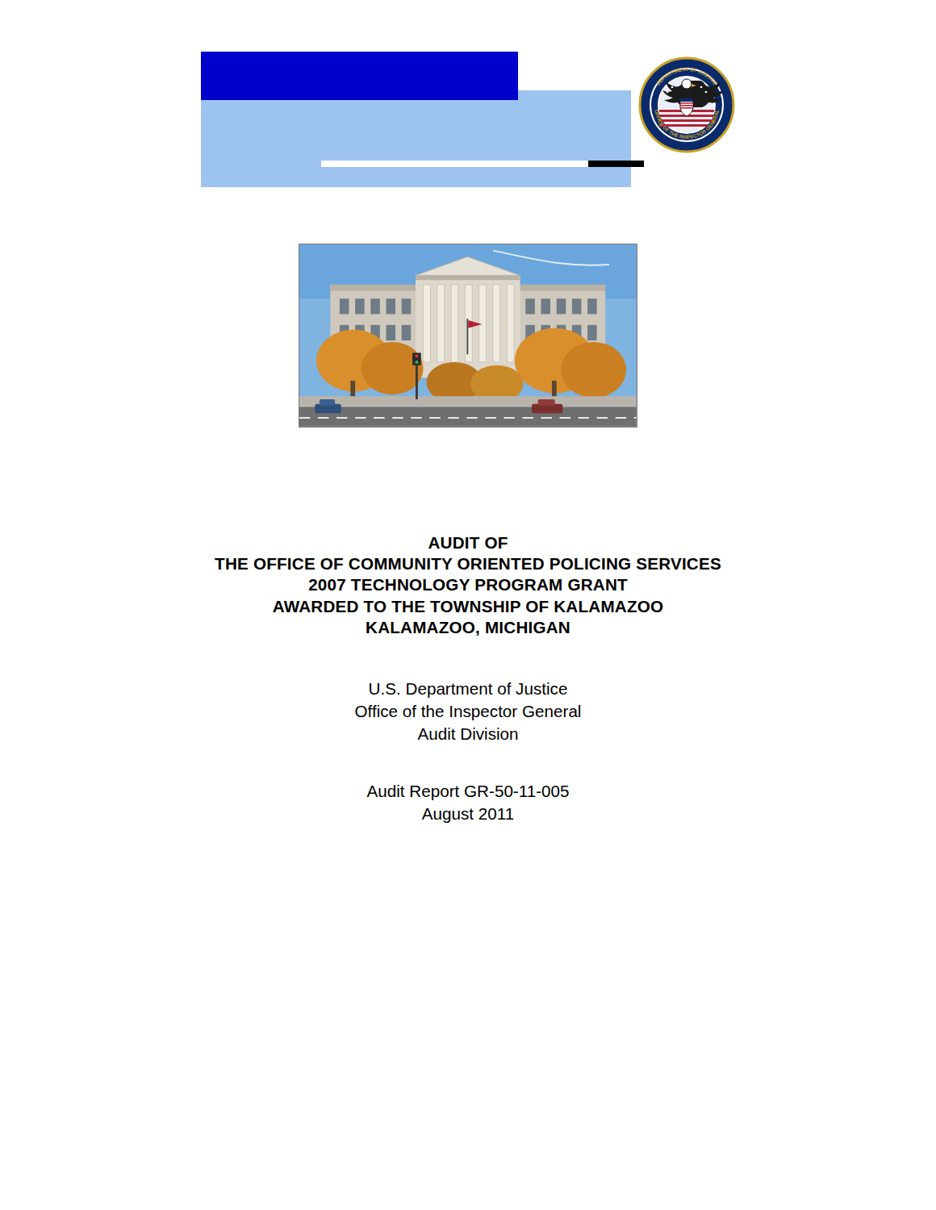Department of Justice Office of the Inspector General seal DEPARTMENT OF JUSTICE OFFICE OF THE INSPECTOR GENERAL
U.S. Department of Justice building
AUDIT OF
THE OFFICE OF COMMUNITY ORIENTED POLICING SERVICES
2007 TECHNOLOGY PROGRAM GRANT
AWARDED TO THE TOWNSHIP OF KALAMAZOO
KALAMAZOO, MICHIGAN
U.S. Department of Justice
Office of the Inspector General
Audit Division
Audit Report GR-50-11-005
August 2011